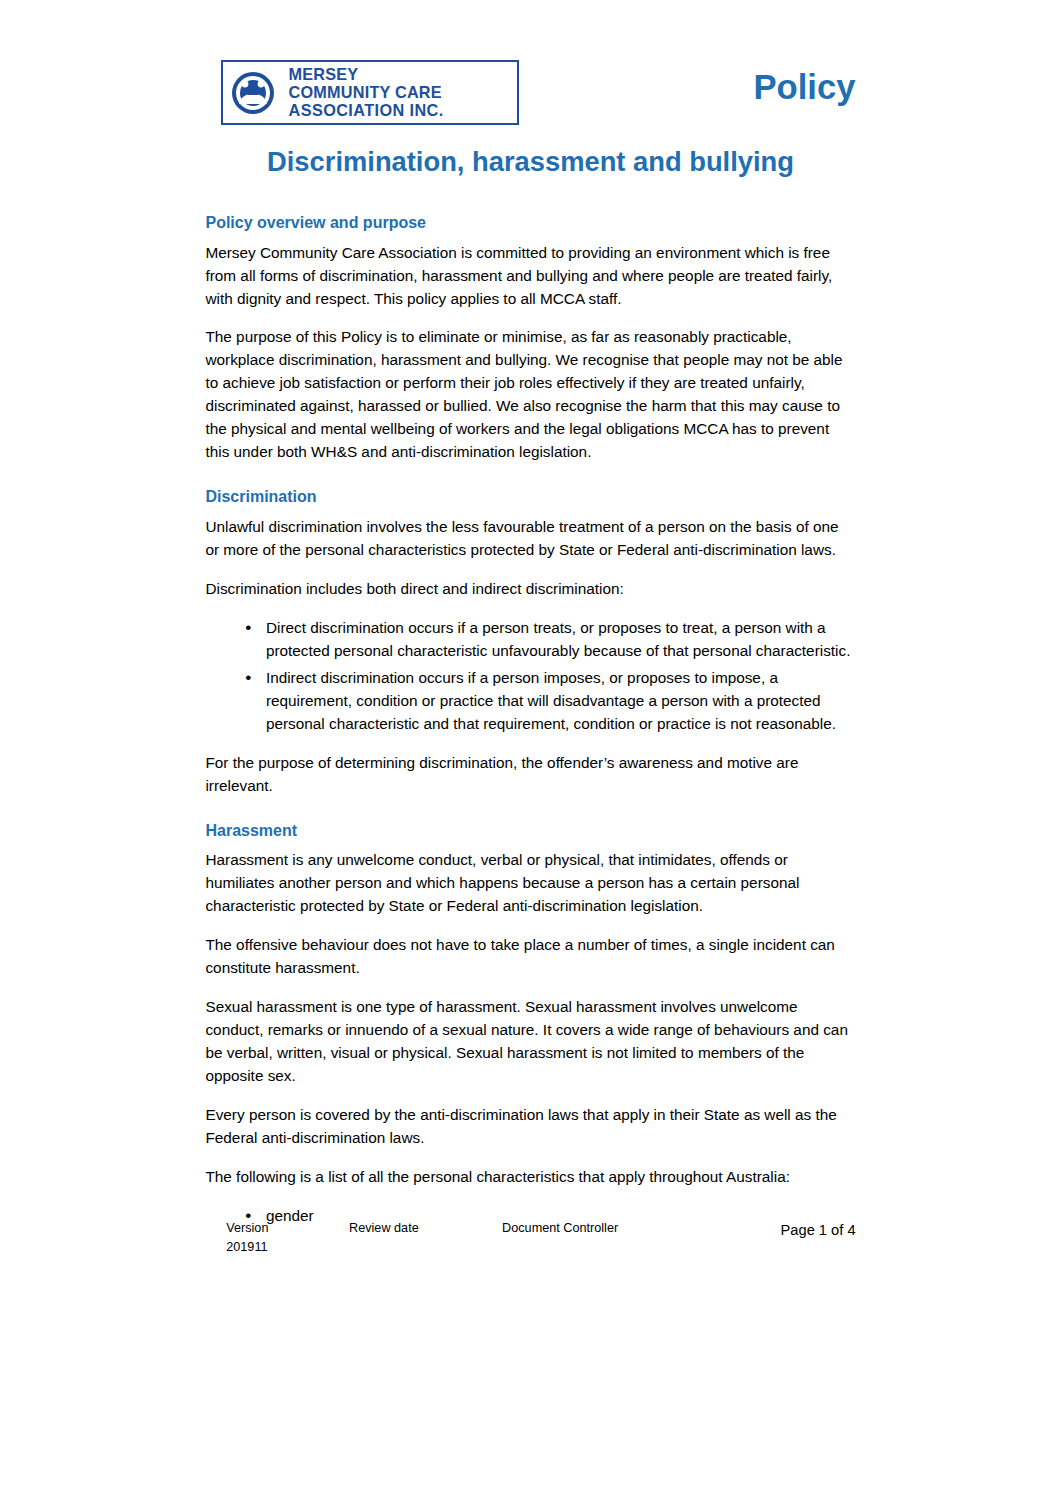Mersey
Community Care
Association Inc.
Policy
Discrimination, harassment and bullying
Policy overview and purpose
Mersey Community Care Association is committed to providing an environment which is free from all forms of discrimination, harassment and bullying and where people are treated fairly, with dignity and respect. This policy applies to all MCCA staff.
The purpose of this Policy is to eliminate or minimise, as far as reasonably practicable, workplace discrimination, harassment and bullying. We recognise that people may not be able to achieve job satisfaction or perform their job roles effectively if they are treated unfairly, discriminated against, harassed or bullied. We also recognise the harm that this may cause to the physical and mental wellbeing of workers and the legal obligations MCCA has to prevent this under both WH&S and anti-discrimination legislation.
Discrimination
Unlawful discrimination involves the less favourable treatment of a person on the basis of one or more of the personal characteristics protected by State or Federal anti-discrimination laws.
Discrimination includes both direct and indirect discrimination:
Direct discrimination occurs if a person treats, or proposes to treat, a person with a protected personal characteristic unfavourably because of that personal characteristic.
Indirect discrimination occurs if a person imposes, or proposes to impose, a requirement, condition or practice that will disadvantage a person with a protected personal characteristic and that requirement, condition or practice is not reasonable.
For the purpose of determining discrimination, the offender’s awareness and motive are irrelevant.
Harassment
Harassment is any unwelcome conduct, verbal or physical, that intimidates, offends or humiliates another person and which happens because a person has a certain personal characteristic protected by State or Federal anti-discrimination legislation.
The offensive behaviour does not have to take place a number of times, a single incident can constitute harassment.
Sexual harassment is one type of harassment. Sexual harassment involves unwelcome conduct, remarks or innuendo of a sexual nature. It covers a wide range of behaviours and can be verbal, written, visual or physical. Sexual harassment is not limited to members of the opposite sex.
Every person is covered by the anti-discrimination laws that apply in their State as well as the Federal anti-discrimination laws.
The following is a list of all the personal characteristics that apply throughout Australia:
gender
Version
201911
Review date
Document Controller
Page 1 of 4